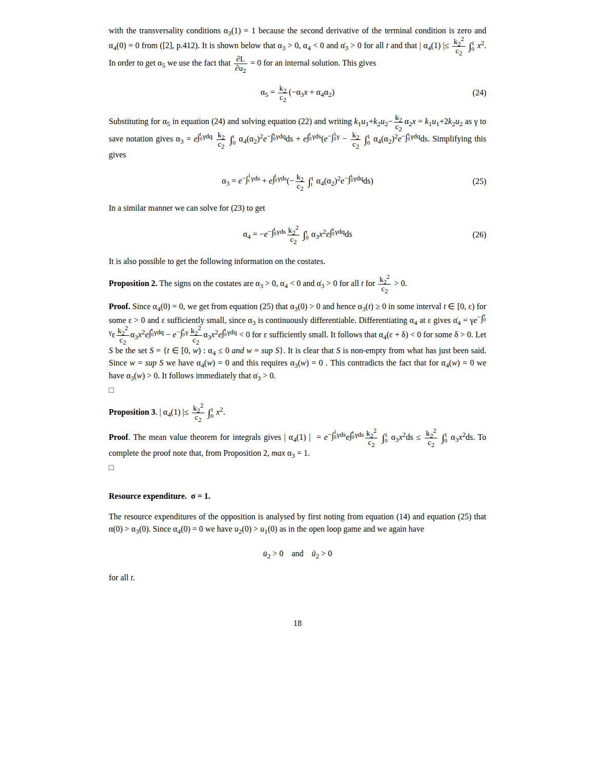with the transversality conditions α3(1) = 1 because the second derivative of the terminal condition is zero and α4(0) = 0 from ([2], p.412). It is shown below that α3 > 0, α4 < 0 and α̇3 > 0 for all t and that | α4(1) |≤ k22 c2 ∫10 x2. In order to get α5 we use the fact that ∂L∂u2 = 0 for an internal solution. This gives
α5 = k2 c2(−α3x + α4α2)
(24)
Substituting for α5 in equation (24) and solving equation (22) and writing k1u1+k2u2−k2 c2α2x = k1u1+2k2u2 as γ to save notation gives α3 = e∫t 0γdq k2 c2 ∫t 0 α4(α2)2e−∫s 0γdqds + e∫t 0γds(e−∫10γ − k2 c2 ∫10 α4(α2)2e−∫s 0γdqds. Simplifying this gives
α3 = e−∫1 tγds + e∫t 0γds(−k2 c2 ∫1 t α4(α2)2e−∫s 0γdqds)
(25)
In a similar manner we can solve for (23) to get
α4 = −e−∫t 0γdsk22 c2 ∫t 0 α3x2e∫s 0γdqds
(26)
It is also possible to get the following information on the costates.
Proposition 2. The signs on the costates are α3 > 0, α4 < 0 and α̇3 > 0 for all t for k22 c2 > 0.
Proof. Since α4(0) = 0, we get from equation (25) that α3(0) > 0 and hence α3(t) ≥ 0 in some interval t ∈ [0, ε) for some ε > 0 and ε sufficiently small, since α3 is continuously differentiable. Differentiating α4 at ε gives α̇4 = γe−∫ε 0γεk22 c2α3x2e∫s 0γdq − e−∫ε 0γk22 c2α3x2e∫s 0γdq < 0 for ε sufficiently small. It follows that α4(ε + δ) < 0 for some δ > 0. Let S be the set S = {t ∈ [0, w) : α4 ≤ 0 and w = sup S}. It is clear that S is non-empty from what has just been said. Since w = sup S we have α4(w) = 0 and this requires α3(w) = 0 . This contradicts the fact that for α4(w) = 0 we have α3(w) > 0. It follows immediately that α̇3 > 0. □
Proposition 3. | α4(1) |≤ k22 c2 ∫10 x2.
Proof. The mean value theorem for integrals gives | α4(1) | = e−∫10γdse∫s 0γdsk22 c2 ∫10 α3x2ds ≤ k22 c2 ∫10 α3x2ds. To complete the proof note that, from Proposition 2, max α3 = 1. □
Resource expenditure. σ = 1.
The resource expenditures of the opposition is analysed by first noting from equation (14) and equation (25) that α(0) > α3(0). Since α4(0) = 0 we have u2(0) > u1(0) as in the open loop game and we again have
u̇2 > 0 and ü2 > 0
for all t.
18